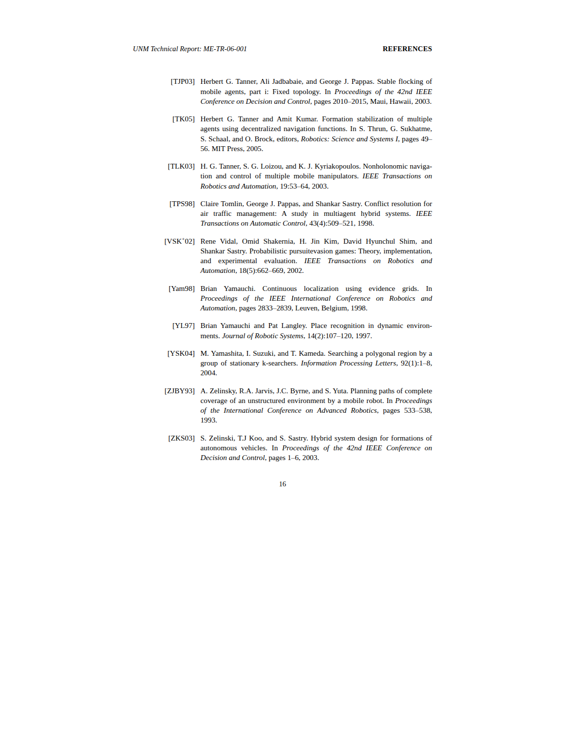UNM Technical Report: ME-TR-06-001 REFERENCES
[TJP03]
Herbert G. Tanner, Ali Jadbabaie, and George J. Pappas. Stable flocking of mobile agents, part i: Fixed topology. In Proceedings of the 42nd IEEE Conference on Decision and Control, pages 2010–2015, Maui, Hawaii, 2003.
[TK05]
Herbert G. Tanner and Amit Kumar. Formation stabilization of multiple agents using decentralized navigation functions. In S. Thrun, G. Sukhatme, S. Schaal, and O. Brock, editors, Robotics: Science and Systems I, pages 49–56. MIT Press, 2005.
[TLK03]
H. G. Tanner, S. G. Loizou, and K. J. Kyriakopoulos. Nonholonomic navigation and control of multiple mobile manipulators. IEEE Transactions on Robotics and Automation, 19:53–64, 2003.
[TPS98]
Claire Tomlin, George J. Pappas, and Shankar Sastry. Conflict resolution for air traffic management: A study in multiagent hybrid systems. IEEE Transactions on Automatic Control, 43(4):509–521, 1998.
[VSK+02]
Rene Vidal, Omid Shakernia, H. Jin Kim, David Hyunchul Shim, and Shankar Sastry. Probabilistic pursuitevasion games: Theory, implementation, and experimental evaluation. IEEE Transactions on Robotics and Automation, 18(5):662–669, 2002.
[Yam98]
Brian Yamauchi. Continuous localization using evidence grids. In Proceedings of the IEEE International Conference on Robotics and Automation, pages 2833–2839, Leuven, Belgium, 1998.
[YL97]
Brian Yamauchi and Pat Langley. Place recognition in dynamic environments. Journal of Robotic Systems, 14(2):107–120, 1997.
[YSK04]
M. Yamashita, I. Suzuki, and T. Kameda. Searching a polygonal region by a group of stationary k-searchers. Information Processing Letters, 92(1):1–8, 2004.
[ZJBY93]
A. Zelinsky, R.A. Jarvis, J.C. Byrne, and S. Yuta. Planning paths of complete coverage of an unstructured environment by a mobile robot. In Proceedings of the International Conference on Advanced Robotics, pages 533–538, 1993.
[ZKS03]
S. Zelinski, T.J Koo, and S. Sastry. Hybrid system design for formations of autonomous vehicles. In Proceedings of the 42nd IEEE Conference on Decision and Control, pages 1–6, 2003.
16